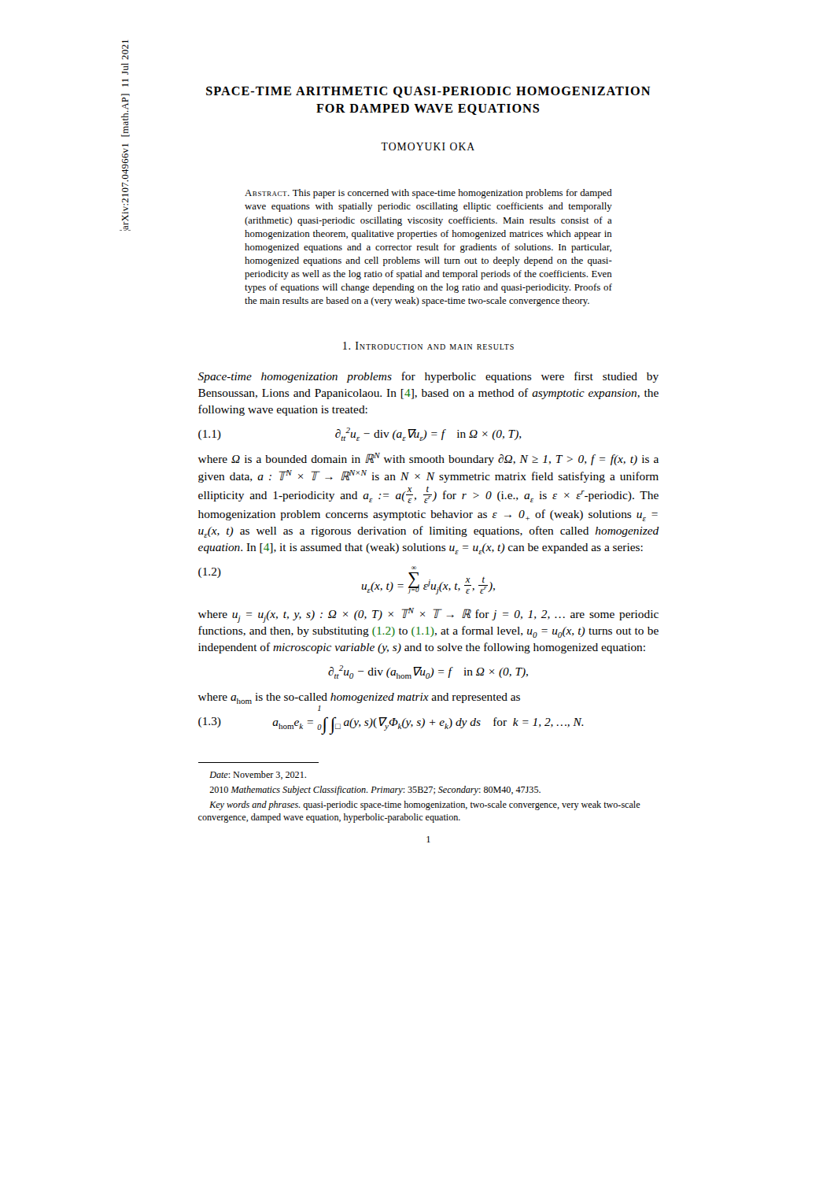arXiv:2107.04966v1 [math.AP] 11 Jul 2021
Space-time arithmetic quasi-periodic homogenization
for damped wave equations
Tomoyuki Oka
Abstract. This paper is concerned with space-time homogenization problems for damped wave equations with spatially periodic oscillating elliptic coefficients and temporally (arithmetic) quasi-periodic oscillating viscosity coefficients. Main results consist of a homogenization theorem, qualitative properties of homogenized matrices which appear in homogenized equations and a corrector result for gradients of solutions. In particular, homogenized equations and cell problems will turn out to deeply depend on the quasi-periodicity as well as the log ratio of spatial and temporal periods of the coefficients. Even types of equations will change depending on the log ratio and quasi-periodicity. Proofs of the main results are based on a (very weak) space-time two-scale convergence theory.
1. Introduction and main results
Space-time homogenization problems for hyperbolic equations were first studied by Bensoussan, Lions and Papanicolaou. In [4], based on a method of asymptotic expansion, the following wave equation is treated:
(1.1) ∂tt2uε − div (aε∇uε) = f in Ω × (0, T),
where Ω is a bounded domain in ℝN with smooth boundary ∂Ω, N ≥ 1, T > 0, f = f(x, t) is a given data, a : 𝕋N × 𝕋 → ℝN×N is an N × N symmetric matrix field satisfying a uniform ellipticity and 1-periodicity and aε := a(xε, tεr) for r > 0 (i.e., aε is ε × εr-periodic). The homogenization problem concerns asymptotic behavior as ε → 0+ of (weak) solutions uε = uε(x, t) as well as a rigorous derivation of limiting equations, often called homogenized equation. In [4], it is assumed that (weak) solutions uε = uε(x, t) can be expanded as a series:
(1.2) uε(x, t) = ∞∑j=0 εjuj(x, t, xε, tεr),
where uj = uj(x, t, y, s) : Ω × (0, T) × 𝕋N × 𝕋 → ℝ for j = 0, 1, 2, … are some periodic functions, and then, by substituting (1.2) to (1.1), at a formal level, u0 = u0(x, t) turns out to be independent of microscopic variable (y, s) and to solve the following homogenized equation:
∂tt2u0 − div (ahom∇u0) = f in Ω × (0, T),
where ahom is the so-called homogenized matrix and represented as
(1.3) ahomek = 10∫ ∫□ a(y, s)(∇yΦk(y, s) + ek) dy ds for k = 1, 2, …, N.
Date: November 3, 2021.
2010 Mathematics Subject Classification. Primary: 35B27; Secondary: 80M40, 47J35.
Key words and phrases. quasi-periodic space-time homogenization, two-scale convergence, very weak two-scale convergence, damped wave equation, hyperbolic-parabolic equation.
1